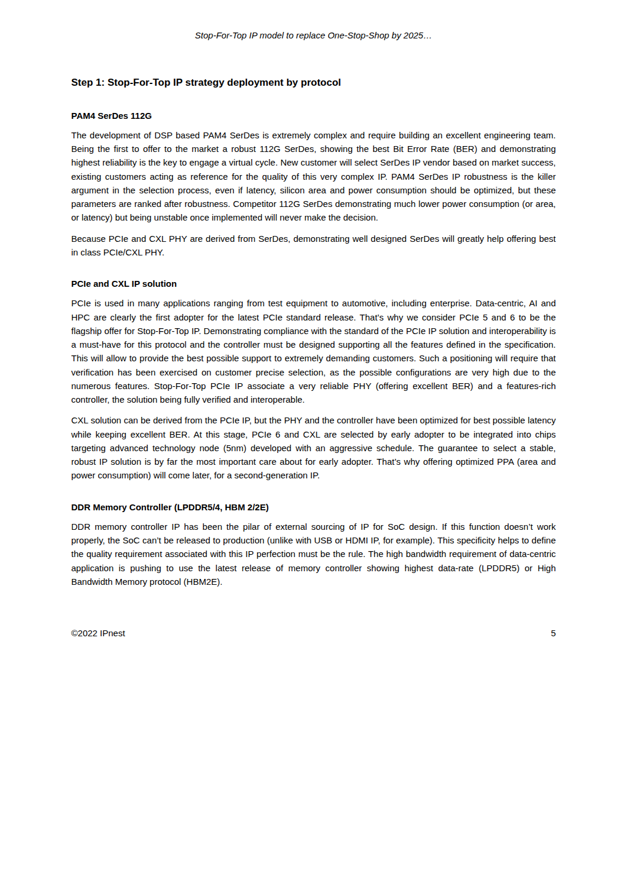Stop-For-Top IP model to replace One-Stop-Shop by 2025…
Step 1: Stop-For-Top IP strategy deployment by protocol
PAM4 SerDes 112G
The development of DSP based PAM4 SerDes is extremely complex and require building an excellent engineering team. Being the first to offer to the market a robust 112G SerDes, showing the best Bit Error Rate (BER) and demonstrating highest reliability is the key to engage a virtual cycle. New customer will select SerDes IP vendor based on market success, existing customers acting as reference for the quality of this very complex IP. PAM4 SerDes IP robustness is the killer argument in the selection process, even if latency, silicon area and power consumption should be optimized, but these parameters are ranked after robustness. Competitor 112G SerDes demonstrating much lower power consumption (or area, or latency) but being unstable once implemented will never make the decision.
Because PCIe and CXL PHY are derived from SerDes, demonstrating well designed SerDes will greatly help offering best in class PCIe/CXL PHY.
PCIe and CXL IP solution
PCIe is used in many applications ranging from test equipment to automotive, including enterprise. Data-centric, AI and HPC are clearly the first adopter for the latest PCIe standard release. That’s why we consider PCIe 5 and 6 to be the flagship offer for Stop-For-Top IP. Demonstrating compliance with the standard of the PCIe IP solution and interoperability is a must-have for this protocol and the controller must be designed supporting all the features defined in the specification. This will allow to provide the best possible support to extremely demanding customers. Such a positioning will require that verification has been exercised on customer precise selection, as the possible configurations are very high due to the numerous features. Stop-For-Top PCIe IP associate a very reliable PHY (offering excellent BER) and a features-rich controller, the solution being fully verified and interoperable.
CXL solution can be derived from the PCIe IP, but the PHY and the controller have been optimized for best possible latency while keeping excellent BER. At this stage, PCIe 6 and CXL are selected by early adopter to be integrated into chips targeting advanced technology node (5nm) developed with an aggressive schedule. The guarantee to select a stable, robust IP solution is by far the most important care about for early adopter. That’s why offering optimized PPA (area and power consumption) will come later, for a second-generation IP.
DDR Memory Controller (LPDDR5/4, HBM 2/2E)
DDR memory controller IP has been the pilar of external sourcing of IP for SoC design. If this function doesn’t work properly, the SoC can’t be released to production (unlike with USB or HDMI IP, for example). This specificity helps to define the quality requirement associated with this IP perfection must be the rule. The high bandwidth requirement of data-centric application is pushing to use the latest release of memory controller showing highest data-rate (LPDDR5) or High Bandwidth Memory protocol (HBM2E).
©2022 IPnest 5